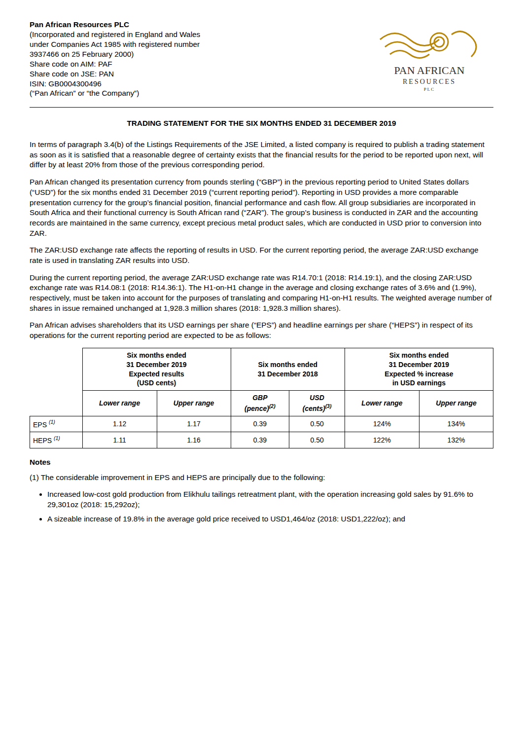Pan African Resources PLC
(Incorporated and registered in England and Wales
under Companies Act 1985 with registered number
3937466 on 25 February 2000)
Share code on AIM: PAF
Share code on JSE: PAN
ISIN: GB0004300496
(“Pan African” or “the Company”)
TRADING STATEMENT FOR THE SIX MONTHS ENDED 31 DECEMBER 2019
In terms of paragraph 3.4(b) of the Listings Requirements of the JSE Limited, a listed company is required to publish a trading statement as soon as it is satisfied that a reasonable degree of certainty exists that the financial results for the period to be reported upon next, will differ by at least 20% from those of the previous corresponding period.
Pan African changed its presentation currency from pounds sterling (“GBP”) in the previous reporting period to United States dollars (“USD”) for the six months ended 31 December 2019 (“current reporting period”). Reporting in USD provides a more comparable presentation currency for the group’s financial position, financial performance and cash flow. All group subsidiaries are incorporated in South Africa and their functional currency is South African rand (“ZAR”). The group’s business is conducted in ZAR and the accounting records are maintained in the same currency, except precious metal product sales, which are conducted in USD prior to conversion into ZAR.
The ZAR:USD exchange rate affects the reporting of results in USD. For the current reporting period, the average ZAR:USD exchange rate is used in translating ZAR results into USD.
During the current reporting period, the average ZAR:USD exchange rate was R14.70:1 (2018: R14.19:1), and the closing ZAR:USD exchange rate was R14.08:1 (2018: R14.36:1). The H1-on-H1 change in the average and closing exchange rates of 3.6% and (1.9%), respectively, must be taken into account for the purposes of translating and comparing H1-on-H1 results. The weighted average number of shares in issue remained unchanged at 1,928.3 million shares (2018: 1,928.3 million shares).
Pan African advises shareholders that its USD earnings per share (“EPS”) and headline earnings per share (“HEPS”) in respect of its operations for the current reporting period are expected to be as follows:
| | Six months ended 31 December 2019 Expected results (USD cents) | Six months ended 31 December 2018 | Six months ended 31 December 2019 Expected % increase in USD earnings |
| --- | --- | --- | --- |
| | Lower range | Upper range | GBP (pence) (2) | USD (cents) (3) | Lower range | Upper range |
| EPS (1) | 1.12 | 1.17 | 0.39 | 0.50 | 124% | 134% |
| HEPS (1) | 1.11 | 1.16 | 0.39 | 0.50 | 122% | 132% |
Notes
(1) The considerable improvement in EPS and HEPS are principally due to the following:
Increased low-cost gold production from Elikhulu tailings retreatment plant, with the operation increasing gold sales by 91.6% to 29,301oz (2018: 15,292oz);
A sizeable increase of 19.8% in the average gold price received to USD1,464/oz (2018: USD1,222/oz); and